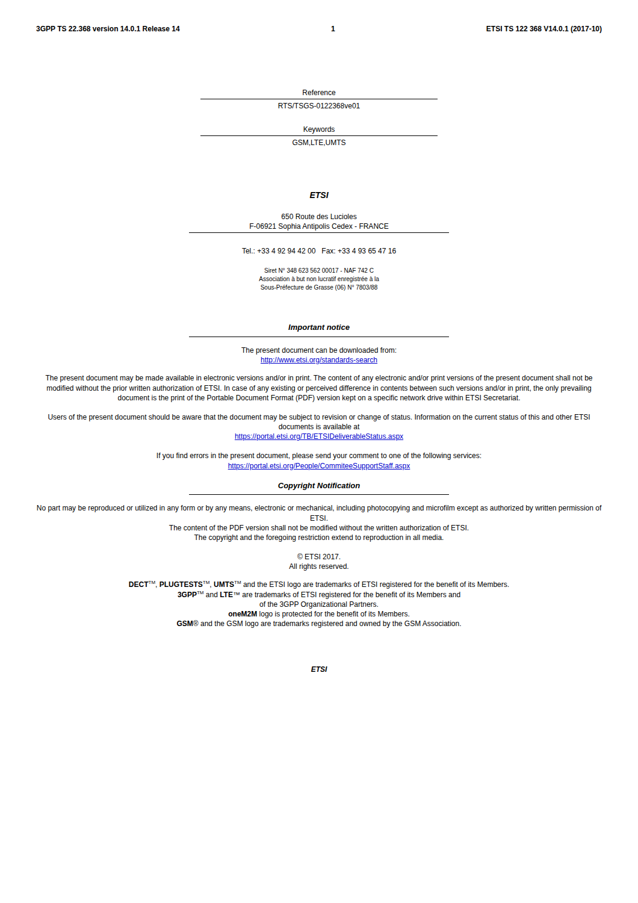3GPP TS 22.368 version 14.0.1 Release 14
1
ETSI TS 122 368 V14.0.1 (2017-10)
Reference
RTS/TSGS-0122368ve01
Keywords
GSM,LTE,UMTS
ETSI
650 Route des Lucioles
F-06921 Sophia Antipolis Cedex - FRANCE
Tel.: +33 4 92 94 42 00 Fax: +33 4 93 65 47 16
Siret N° 348 623 562 00017 - NAF 742 C
Association à but non lucratif enregistrée à la
Sous-Préfecture de Grasse (06) N° 7803/88
Important notice
The present document can be downloaded from:
http://www.etsi.org/standards-search
The present document may be made available in electronic versions and/or in print. The content of any electronic and/or print versions of the present document shall not be modified without the prior written authorization of ETSI. In case of any existing or perceived difference in contents between such versions and/or in print, the only prevailing document is the print of the Portable Document Format (PDF) version kept on a specific network drive within ETSI Secretariat.
Users of the present document should be aware that the document may be subject to revision or change of status. Information on the current status of this and other ETSI documents is available at
https://portal.etsi.org/TB/ETSIDeliverableStatus.aspx
If you find errors in the present document, please send your comment to one of the following services:
https://portal.etsi.org/People/CommiteeSupportStaff.aspx
Copyright Notification
No part may be reproduced or utilized in any form or by any means, electronic or mechanical, including photocopying and microfilm except as authorized by written permission of ETSI.
The content of the PDF version shall not be modified without the written authorization of ETSI.
The copyright and the foregoing restriction extend to reproduction in all media.
© ETSI 2017.
All rights reserved.
DECTTM, PLUGTESTSTM, UMTSTM and the ETSI logo are trademarks of ETSI registered for the benefit of its Members.
3GPPTM and LTE™ are trademarks of ETSI registered for the benefit of its Members and
of the 3GPP Organizational Partners.
oneM2M logo is protected for the benefit of its Members.
GSM® and the GSM logo are trademarks registered and owned by the GSM Association.
ETSI